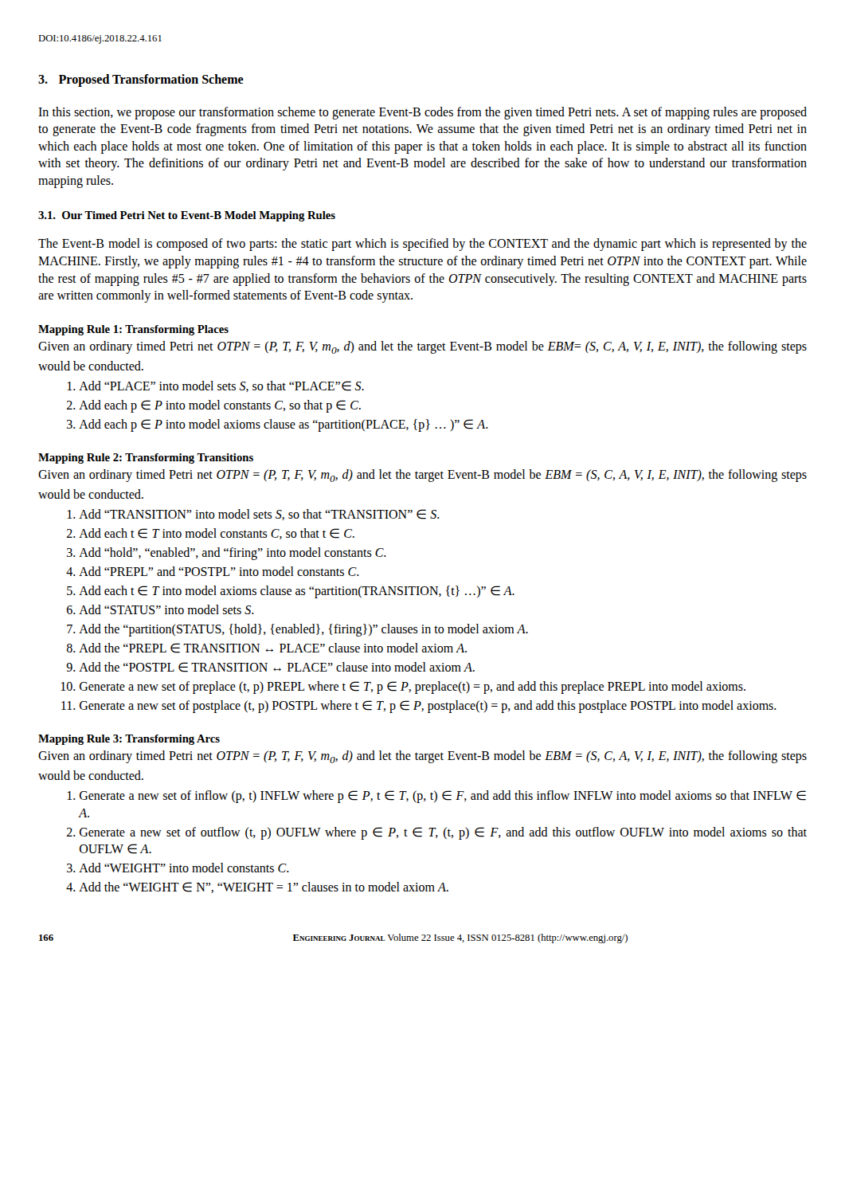DOI:10.4186/ej.2018.22.4.161
3. Proposed Transformation Scheme
In this section, we propose our transformation scheme to generate Event-B codes from the given timed Petri nets. A set of mapping rules are proposed to generate the Event-B code fragments from timed Petri net notations. We assume that the given timed Petri net is an ordinary timed Petri net in which each place holds at most one token. One of limitation of this paper is that a token holds in each place. It is simple to abstract all its function with set theory. The definitions of our ordinary Petri net and Event-B model are described for the sake of how to understand our transformation mapping rules.
3.1. Our Timed Petri Net to Event-B Model Mapping Rules
The Event-B model is composed of two parts: the static part which is specified by the CONTEXT and the dynamic part which is represented by the MACHINE. Firstly, we apply mapping rules #1 - #4 to transform the structure of the ordinary timed Petri net OTPN into the CONTEXT part. While the rest of mapping rules #5 - #7 are applied to transform the behaviors of the OTPN consecutively. The resulting CONTEXT and MACHINE parts are written commonly in well-formed statements of Event-B code syntax.
Mapping Rule 1: Transforming Places
Given an ordinary timed Petri net OTPN = (P, T, F, V, m0, d) and let the target Event-B model be EBM= (S, C, A, V, I, E, INIT), the following steps would be conducted.
Add “PLACE” into model sets S, so that “PLACE”∈ S.
Add each p ∈ P into model constants C, so that p ∈ C.
Add each p ∈ P into model axioms clause as “partition(PLACE, {p} … )” ∈ A.
Mapping Rule 2: Transforming Transitions
Given an ordinary timed Petri net OTPN = (P, T, F, V, m0, d) and let the target Event-B model be EBM = (S, C, A, V, I, E, INIT), the following steps would be conducted.
Add “TRANSITION” into model sets S, so that “TRANSITION” ∈ S.
Add each t ∈ T into model constants C, so that t ∈ C.
Add “hold”, “enabled”, and “firing” into model constants C.
Add “PREPL” and “POSTPL” into model constants C.
Add each t ∈ T into model axioms clause as “partition(TRANSITION, {t} …)” ∈ A.
Add “STATUS” into model sets S.
Add the “partition(STATUS, {hold}, {enabled}, {firing})” clauses in to model axiom A.
Add the “PREPL ∈ TRANSITION ↔ PLACE” clause into model axiom A.
Add the “POSTPL ∈ TRANSITION ↔ PLACE” clause into model axiom A.
Generate a new set of preplace (t, p) PREPL where t ∈ T, p ∈ P, preplace(t) = p, and add this preplace PREPL into model axioms.
Generate a new set of postplace (t, p) POSTPL where t ∈ T, p ∈ P, postplace(t) = p, and add this postplace POSTPL into model axioms.
Mapping Rule 3: Transforming Arcs
Given an ordinary timed Petri net OTPN = (P, T, F, V, m0, d) and let the target Event-B model be EBM = (S, C, A, V, I, E, INIT), the following steps would be conducted.
Generate a new set of inflow (p, t) INFLW where p ∈ P, t ∈ T, (p, t) ∈ F, and add this inflow INFLW into model axioms so that INFLW ∈ A.
Generate a new set of outflow (t, p) OUFLW where p ∈ P, t ∈ T, (t, p) ∈ F, and add this outflow OUFLW into model axioms so that OUFLW ∈ A.
Add “WEIGHT” into model constants C.
Add the “WEIGHT ∈ N”, “WEIGHT = 1” clauses in to model axiom A.
166 Engineering Journal Volume 22 Issue 4, ISSN 0125-8281 (http://www.engj.org/)